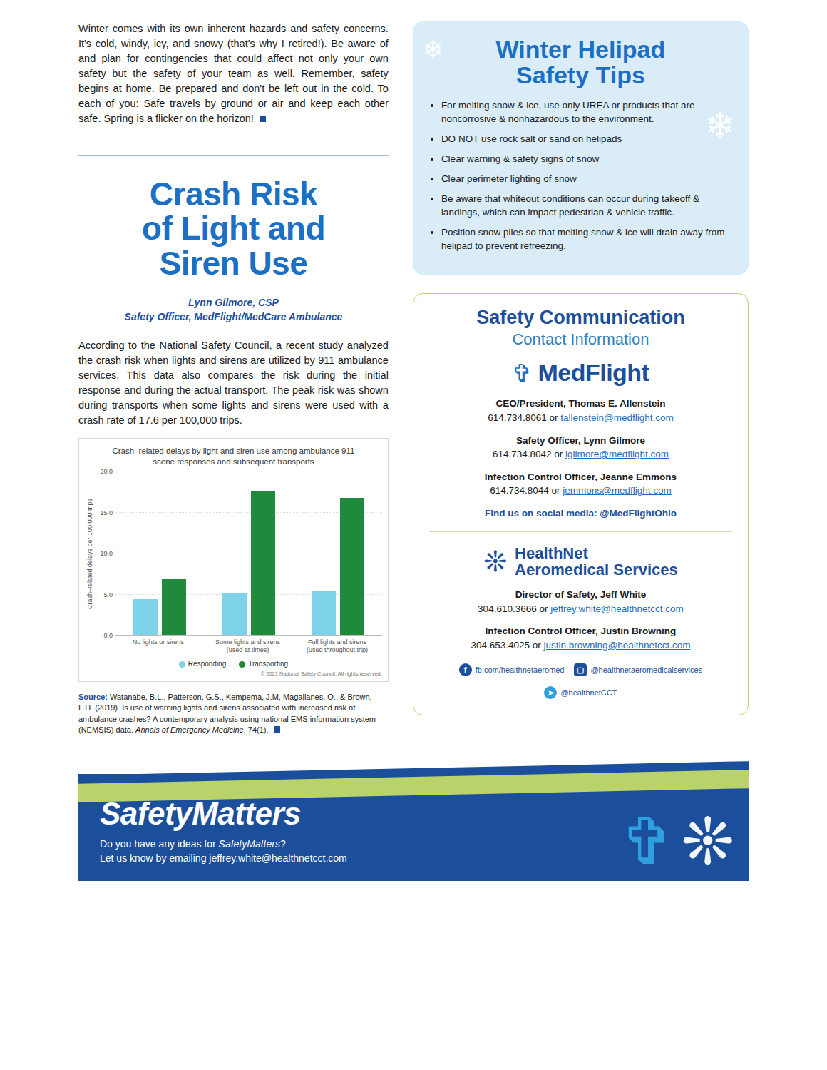Winter comes with its own inherent hazards and safety concerns. It's cold, windy, icy, and snowy (that's why I retired!). Be aware of and plan for contingencies that could affect not only your own safety but the safety of your team as well. Remember, safety begins at home. Be prepared and don't be left out in the cold. To each of you: Safe travels by ground or air and keep each other safe. Spring is a flicker on the horizon!
Crash Risk
of Light and
Siren Use
Lynn Gilmore, CSP
Safety Officer, MedFlight/MedCare Ambulance
According to the National Safety Council, a recent study analyzed the crash risk when lights and sirens are utilized by 911 ambulance services. This data also compares the risk during the initial response and during the actual transport. The peak risk was shown during transports when some lights and sirens were used with a crash rate of 17.6 per 100,000 trips.
Crash–related delays by light and siren use among ambulance 911
scene responses and subsequent transports
Crash–related delays per 100,000 trips
20.0 15.0 10.0 5.0 0.0
No lights or sirens
Some lights and sirens (used at times)
Full lights and sirens (used throughout trip)
Responding Transporting
© 2021 National Safety Council. All rights reserved.
Source: Watanabe, B.L., Patterson, G.S., Kempema, J.M, Magallanes, O., & Brown, L.H. (2019). Is use of warning lights and sirens associated with increased risk of ambulance crashes? A contemporary analysis using national EMS information system (NEMSIS) data. Annals of Emergency Medicine, 74(1).
❄
❄
Winter Helipad
Safety Tips
For melting snow & ice, use only UREA or products that are noncorrosive & nonhazardous to the environment.
DO NOT use rock salt or sand on helipads
Clear warning & safety signs of snow
Clear perimeter lighting of snow
Be aware that whiteout conditions can occur during takeoff & landings, which can impact pedestrian & vehicle traffic.
Position snow piles so that melting snow & ice will drain away from helipad to prevent refreezing.
Safety Communication
Contact Information
✞ MedFlight
CEO/President, Thomas E. Allenstein
614.734.8061 or tallenstein@medflight.com
Safety Officer, Lynn Gilmore
614.734.8042 or lgilmore@medflight.com
Infection Control Officer, Jeanne Emmons
614.734.8044 or jemmons@medflight.com
Find us on social media: @MedFlightOhio
❊
HealthNet
Aeromedical Services
Director of Safety, Jeff White
304.610.3666 or jeffrey.white@healthnetcct.com
Infection Control Officer, Justin Browning
304.653.4025 or justin.browning@healthnetcct.com
f fb.com/healthnetaeromed ▢ @healthnetaeromedicalservices ➤ @healthnetCCT
SafetyMatters
Do you have any ideas for SafetyMatters?
Let us know by emailing jeffrey.white@healthnetcct.com
✞ ❊